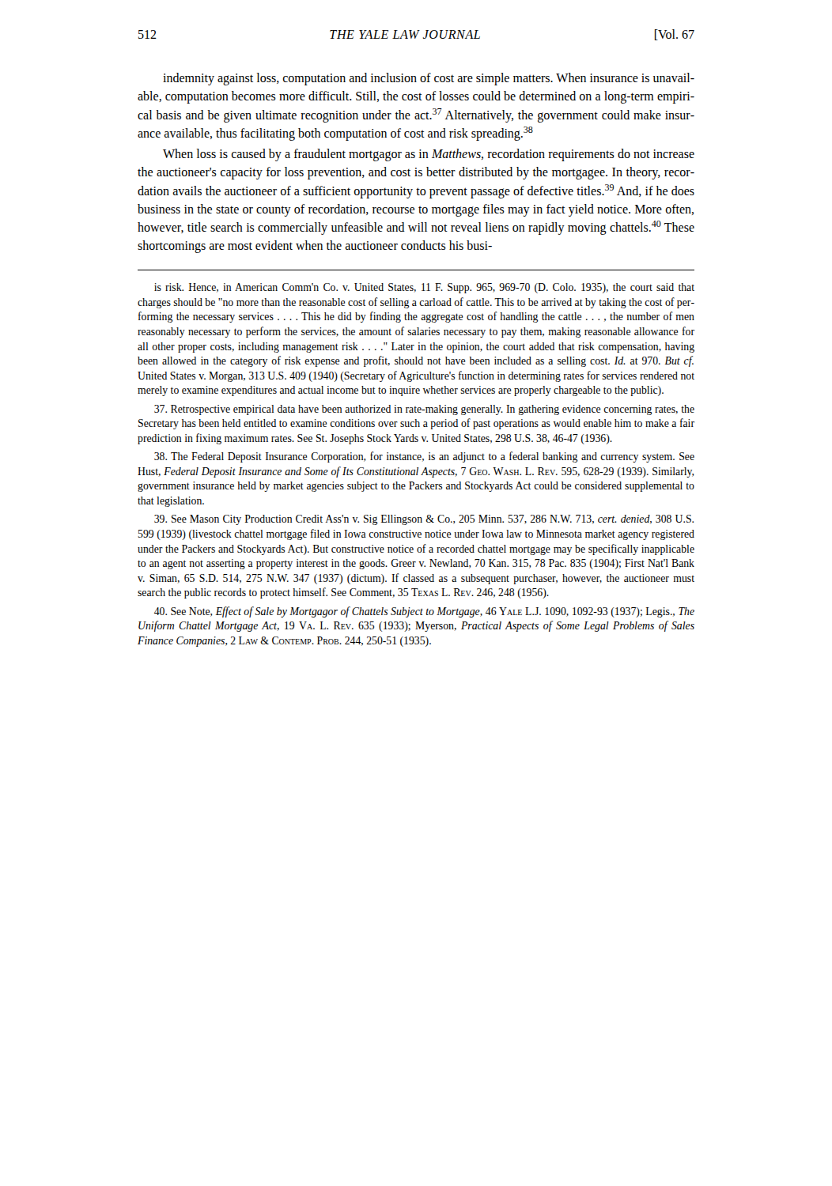512 THE YALE LAW JOURNAL [Vol. 67
indemnity against loss, computation and inclusion of cost are simple matters. When insurance is unavailable, computation becomes more difficult. Still, the cost of losses could be determined on a long-term empirical basis and be given ultimate recognition under the act.37 Alternatively, the government could make insurance available, thus facilitating both computation of cost and risk spreading.38
When loss is caused by a fraudulent mortgagor as in Matthews, recordation requirements do not increase the auctioneer's capacity for loss prevention, and cost is better distributed by the mortgagee. In theory, recordation avails the auctioneer of a sufficient opportunity to prevent passage of defective titles.39 And, if he does business in the state or county of recordation, recourse to mortgage files may in fact yield notice. More often, however, title search is commercially unfeasible and will not reveal liens on rapidly moving chattels.40 These shortcomings are most evident when the auctioneer conducts his busi-
is risk. Hence, in American Comm'n Co. v. United States, 11 F. Supp. 965, 969-70 (D. Colo. 1935), the court said that charges should be "no more than the reasonable cost of selling a carload of cattle. This to be arrived at by taking the cost of performing the necessary services . . . . This he did by finding the aggregate cost of handling the cattle . . . , the number of men reasonably necessary to perform the services, the amount of salaries necessary to pay them, making reasonable allowance for all other proper costs, including management risk . . . ." Later in the opinion, the court added that risk compensation, having been allowed in the category of risk expense and profit, should not have been included as a selling cost. Id. at 970. But cf. United States v. Morgan, 313 U.S. 409 (1940) (Secretary of Agriculture's function in determining rates for services rendered not merely to examine expenditures and actual income but to inquire whether services are properly chargeable to the public).
37. Retrospective empirical data have been authorized in rate-making generally. In gathering evidence concerning rates, the Secretary has been held entitled to examine conditions over such a period of past operations as would enable him to make a fair prediction in fixing maximum rates. See St. Josephs Stock Yards v. United States, 298 U.S. 38, 46-47 (1936).
38. The Federal Deposit Insurance Corporation, for instance, is an adjunct to a federal banking and currency system. See Hust, Federal Deposit Insurance and Some of Its Constitutional Aspects, 7 Geo. Wash. L. Rev. 595, 628-29 (1939). Similarly, government insurance held by market agencies subject to the Packers and Stockyards Act could be considered supplemental to that legislation.
39. See Mason City Production Credit Ass'n v. Sig Ellingson & Co., 205 Minn. 537, 286 N.W. 713, cert. denied, 308 U.S. 599 (1939) (livestock chattel mortgage filed in Iowa constructive notice under Iowa law to Minnesota market agency registered under the Packers and Stockyards Act). But constructive notice of a recorded chattel mortgage may be specifically inapplicable to an agent not asserting a property interest in the goods. Greer v. Newland, 70 Kan. 315, 78 Pac. 835 (1904); First Nat'l Bank v. Siman, 65 S.D. 514, 275 N.W. 347 (1937) (dictum). If classed as a subsequent purchaser, however, the auctioneer must search the public records to protect himself. See Comment, 35 Texas L. Rev. 246, 248 (1956).
40. See Note, Effect of Sale by Mortgagor of Chattels Subject to Mortgage, 46 Yale L.J. 1090, 1092-93 (1937); Legis., The Uniform Chattel Mortgage Act, 19 Va. L. Rev. 635 (1933); Myerson, Practical Aspects of Some Legal Problems of Sales Finance Companies, 2 Law & Contemp. Prob. 244, 250-51 (1935).